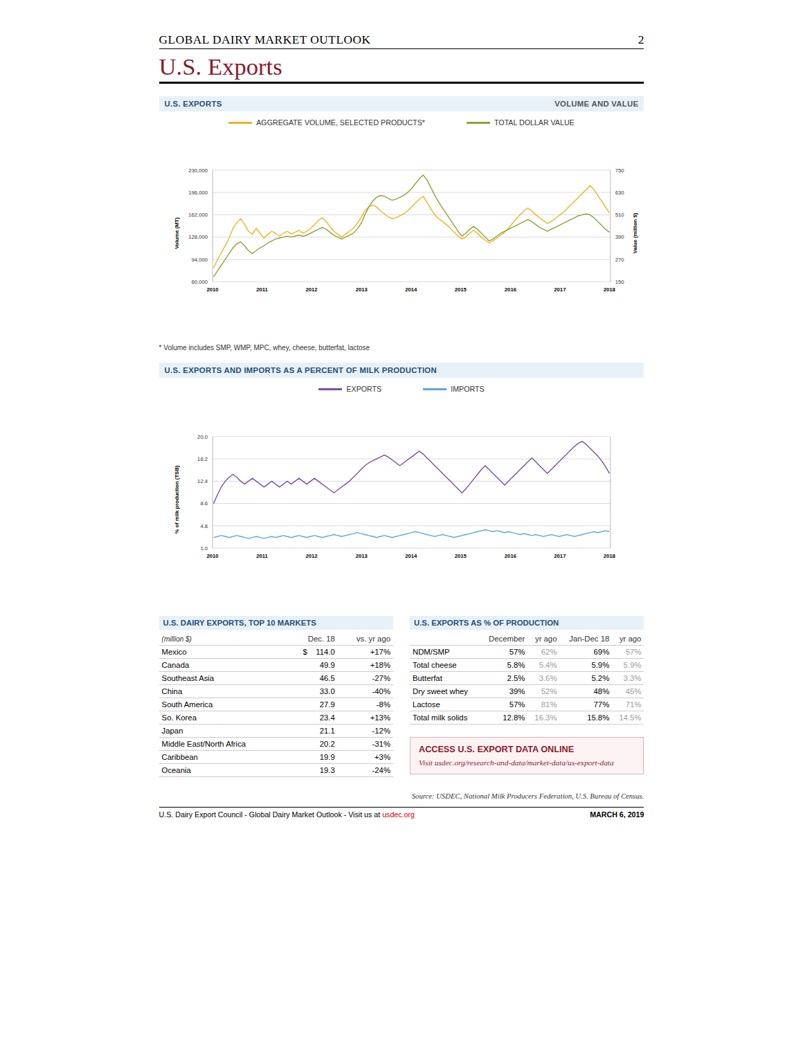GLOBAL DAIRY MARKET OUTLOOK
2
U.S. Exports
U.S. EXPORTS VOLUME AND VALUE
AGGREGATE VOLUME, SELECTED PRODUCTS*
TOTAL DOLLAR VALUE
230,000 196,000 162,000 128,000 94,000 60,000 750 630 510 390 270 150 Volume (MT) Value (million $) 2010 2011 2012 2013 2014 2015 2016 2017 2018
* Volume includes SMP, WMP, MPC, whey, cheese, butterfat, lactose
U.S. EXPORTS AND IMPORTS AS A PERCENT OF MILK PRODUCTION
EXPORTS
IMPORTS
20.0 16.2 12.4 8.6 4.8 1.0 % of milk production (TSB) 2010 2011 2012 2013 2014 2015 2016 2017 2018
U.S. DAIRY EXPORTS, TOP 10 MARKETS
| (million $) | Dec. 18 | vs. yr ago |
| --- | --- | --- |
| Mexico | $ 114.0 | +17% |
| Canada | 49.9 | +18% |
| Southeast Asia | 46.5 | -27% |
| China | 33.0 | -40% |
| South America | 27.9 | -8% |
| So. Korea | 23.4 | +13% |
| Japan | 21.1 | -12% |
| Middle East/North Africa | 20.2 | -31% |
| Caribbean | 19.9 | +3% |
| Oceania | 19.3 | -24% |
U.S. EXPORTS AS % OF PRODUCTION
| | December | yr ago | Jan-Dec 18 | yr ago |
| --- | --- | --- | --- | --- |
| NDM/SMP | 57% | 62% | 69% | 57% |
| Total cheese | 5.8% | 5.4% | 5.9% | 5.9% |
| Butterfat | 2.5% | 3.6% | 5.2% | 3.3% |
| Dry sweet whey | 39% | 52% | 48% | 45% |
| Lactose | 57% | 81% | 77% | 71% |
| Total milk solids | 12.8% | 16.3% | 15.8% | 14.5% |
ACCESS U.S. EXPORT DATA ONLINE
Visit usdec.org/research-and-data/market-data/us-export-data
Source: USDEC, National Milk Producers Federation, U.S. Bureau of Census.
U.S. Dairy Export Council - Global Dairy Market Outlook - Visit us at usdec.org
MARCH 6, 2019